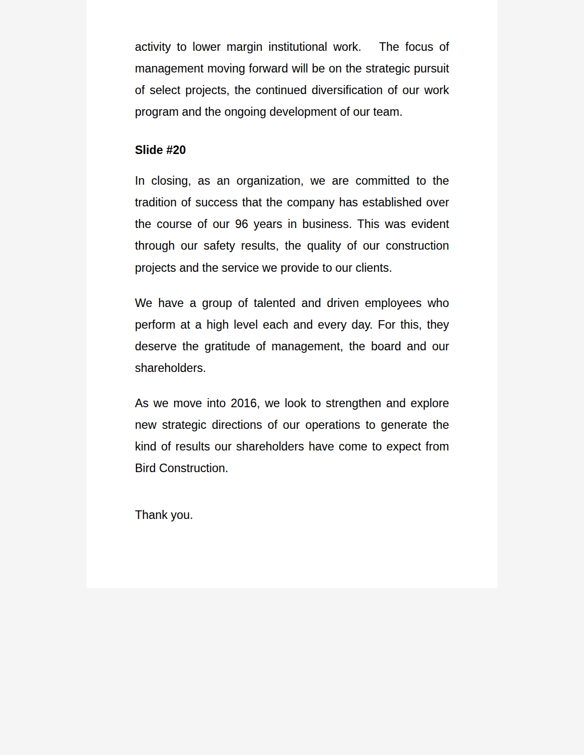activity to lower margin institutional work. The focus of management moving forward will be on the strategic pursuit of select projects, the continued diversification of our work program and the ongoing development of our team.
Slide #20
In closing, as an organization, we are committed to the tradition of success that the company has established over the course of our 96 years in business. This was evident through our safety results, the quality of our construction projects and the service we provide to our clients.
We have a group of talented and driven employees who perform at a high level each and every day. For this, they deserve the gratitude of management, the board and our shareholders.
As we move into 2016, we look to strengthen and explore new strategic directions of our operations to generate the kind of results our shareholders have come to expect from Bird Construction.
Thank you.